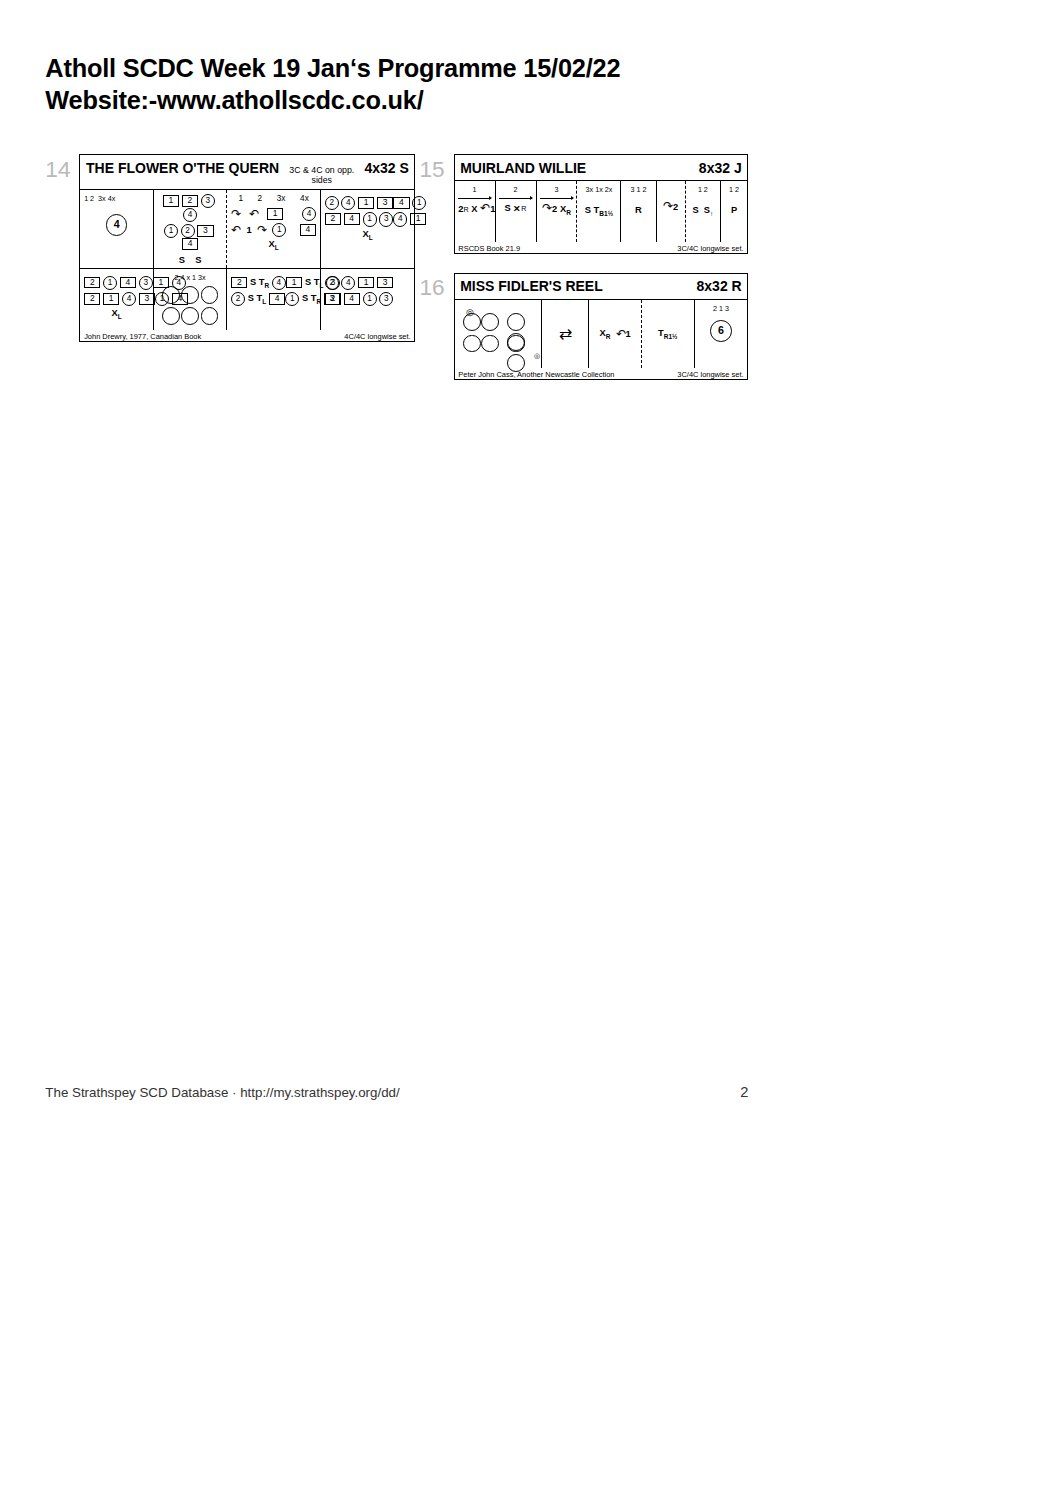Atholl SCDC Week 19 Jan‘s Programme 15/02/22
Website:-www.athollscdc.co.uk/
14
THE FLOWER O'THE QUERN 3C & 4C on opp. sides 4x32 S
1 2 3x 4x
4
1 2 3 4
1 2 3 4
S S
123x 4x
↷↶ 1 4
↶1↷ 1 4
XL
2 4 1 3 4 1
2 4 1 3 4 1
XL
2 1 4 3 1 4
2 1 4 3 1 4
XL
2 4 x 1 3x
2 S TR 4 1 S TL 3
2 S TL 4 1 S TR 3
2 4 1 3
2 4 1 3
John Drewry, 1977, Canadian Book 4C/4C longwise set.
15
MUIRLAND WILLIE 8x32 J
1
2 R X ↶1
2
S ⨯R
3
↷2 XR
3x 1x 2x
S TB1½
3 1 2
R
↷2
1 2
S S↑
1 2
P
RSCDS Book 21.9 3C/4C longwise set.
16
MISS FIDLER'S REEL 8x32 R
◎
◎
⇄
XR ↶1
TR1½
2 1 3
6
Peter John Cass, Another Newcastle Collection 3C/4C longwise set.
The Strathspey SCD Database · http://my.strathspey.org/dd/ 2